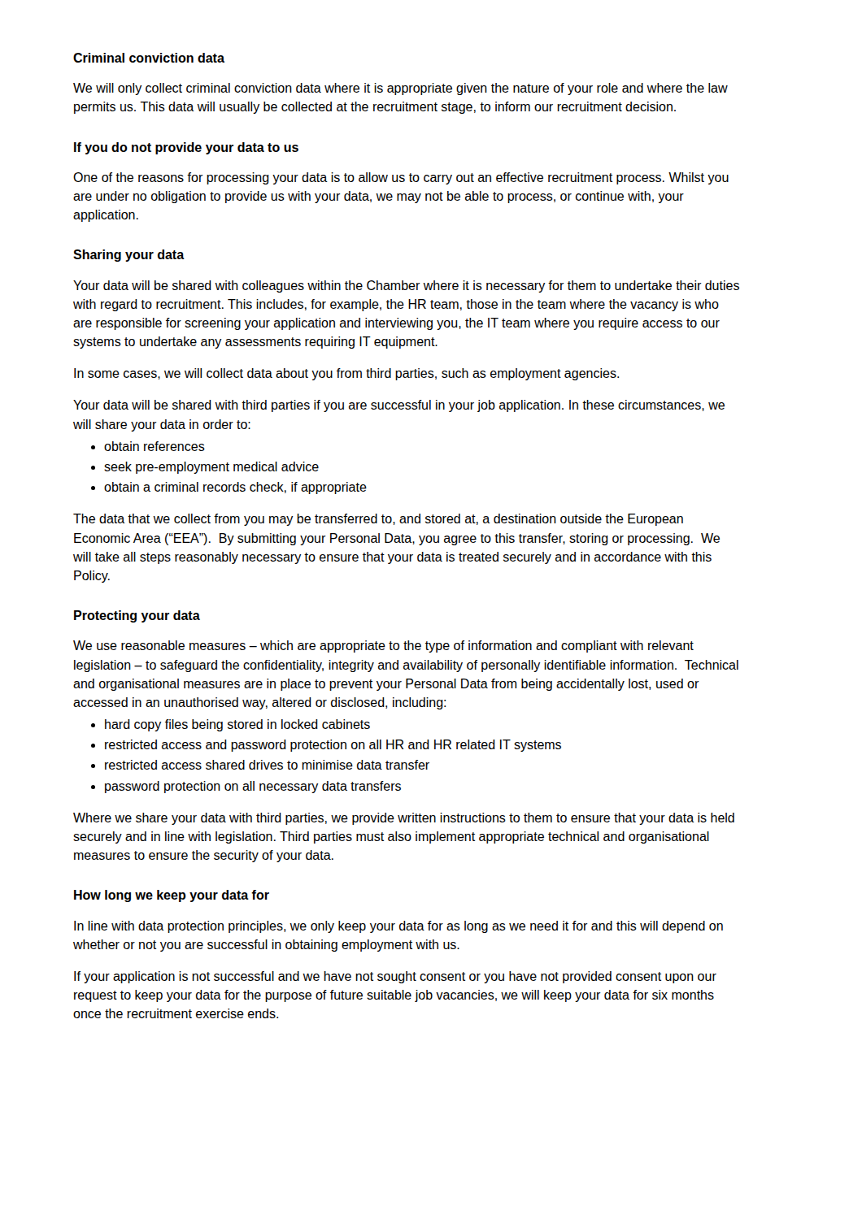Criminal conviction data
We will only collect criminal conviction data where it is appropriate given the nature of your role and where the law permits us. This data will usually be collected at the recruitment stage, to inform our recruitment decision.
If you do not provide your data to us
One of the reasons for processing your data is to allow us to carry out an effective recruitment process. Whilst you are under no obligation to provide us with your data, we may not be able to process, or continue with, your application.
Sharing your data
Your data will be shared with colleagues within the Chamber where it is necessary for them to undertake their duties with regard to recruitment. This includes, for example, the HR team, those in the team where the vacancy is who are responsible for screening your application and interviewing you, the IT team where you require access to our systems to undertake any assessments requiring IT equipment.
In some cases, we will collect data about you from third parties, such as employment agencies.
Your data will be shared with third parties if you are successful in your job application. In these circumstances, we will share your data in order to:
obtain references
seek pre-employment medical advice
obtain a criminal records check, if appropriate
The data that we collect from you may be transferred to, and stored at, a destination outside the European Economic Area (“EEA”). By submitting your Personal Data, you agree to this transfer, storing or processing. We will take all steps reasonably necessary to ensure that your data is treated securely and in accordance with this Policy.
Protecting your data
We use reasonable measures – which are appropriate to the type of information and compliant with relevant legislation – to safeguard the confidentiality, integrity and availability of personally identifiable information. Technical and organisational measures are in place to prevent your Personal Data from being accidentally lost, used or accessed in an unauthorised way, altered or disclosed, including:
hard copy files being stored in locked cabinets
restricted access and password protection on all HR and HR related IT systems
restricted access shared drives to minimise data transfer
password protection on all necessary data transfers
Where we share your data with third parties, we provide written instructions to them to ensure that your data is held securely and in line with legislation. Third parties must also implement appropriate technical and organisational measures to ensure the security of your data.
How long we keep your data for
In line with data protection principles, we only keep your data for as long as we need it for and this will depend on whether or not you are successful in obtaining employment with us.
If your application is not successful and we have not sought consent or you have not provided consent upon our request to keep your data for the purpose of future suitable job vacancies, we will keep your data for six months once the recruitment exercise ends.